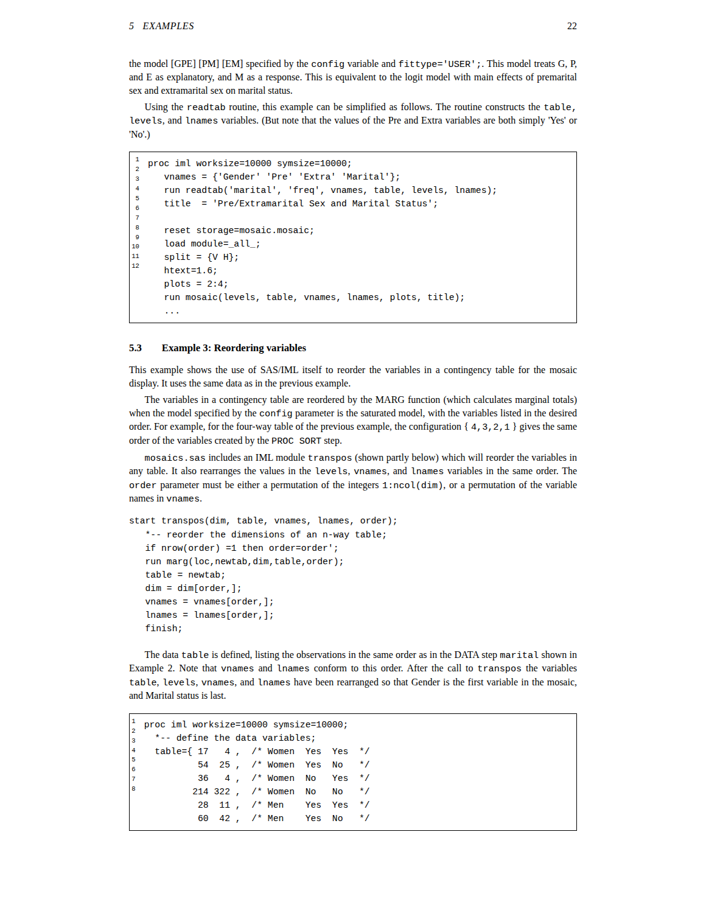5 EXAMPLES 22
the model [GPE] [PM] [EM] specified by the config variable and fittype='USER';. This model treats G, P, and E as explanatory, and M as a response. This is equivalent to the logit model with main effects of premarital sex and extramarital sex on marital status.
Using the readtab routine, this example can be simplified as follows. The routine constructs the table, levels, and lnames variables. (But note that the values of the Pre and Extra variables are both simply 'Yes' or 'No'.)
1 2 3 4 5 6 7 8 9 10 11 12
proc iml worksize=10000 symsize=10000; vnames = {'Gender' 'Pre' 'Extra' 'Marital'}; run readtab('marital', 'freq', vnames, table, levels, lnames); title = 'Pre/Extramarital Sex and Marital Status'; reset storage=mosaic.mosaic; load module=_all_; split = {V H}; htext=1.6; plots = 2:4; run mosaic(levels, table, vnames, lnames, plots, title); ...
5.3 Example 3: Reordering variables
This example shows the use of SAS/IML itself to reorder the variables in a contingency table for the mosaic display. It uses the same data as in the previous example.
The variables in a contingency table are reordered by the MARG function (which calculates marginal totals) when the model specified by the config parameter is the saturated model, with the variables listed in the desired order. For example, for the four-way table of the previous example, the configuration { 4,3,2,1 } gives the same order of the variables created by the PROC SORT step.
mosaics.sas includes an IML module transpos (shown partly below) which will reorder the variables in any table. It also rearranges the values in the levels, vnames, and lnames variables in the same order. The order parameter must be either a permutation of the integers 1:ncol(dim), or a permutation of the variable names in vnames.
start transpos(dim, table, vnames, lnames, order);
   *-- reorder the dimensions of an n-way table;
   if nrow(order) =1 then order=order';
   run marg(loc,newtab,dim,table,order);
   table = newtab;
   dim = dim[order,];
   vnames = vnames[order,];
   lnames = lnames[order,];
   finish;
The data table is defined, listing the observations in the same order as in the DATA step marital shown in Example 2. Note that vnames and lnames conform to this order. After the call to transpos the variables table, levels, vnames, and lnames have been rearranged so that Gender is the first variable in the mosaic, and Marital status is last.
1 2 3 4 5 6 7 8
proc iml worksize=10000 symsize=10000; *-- define the data variables; table={ 17 4 , /* Women Yes Yes */ 54 25 , /* Women Yes No */ 36 4 , /* Women No Yes */ 214 322 , /* Women No No */ 28 11 , /* Men Yes Yes */ 60 42 , /* Men Yes No */